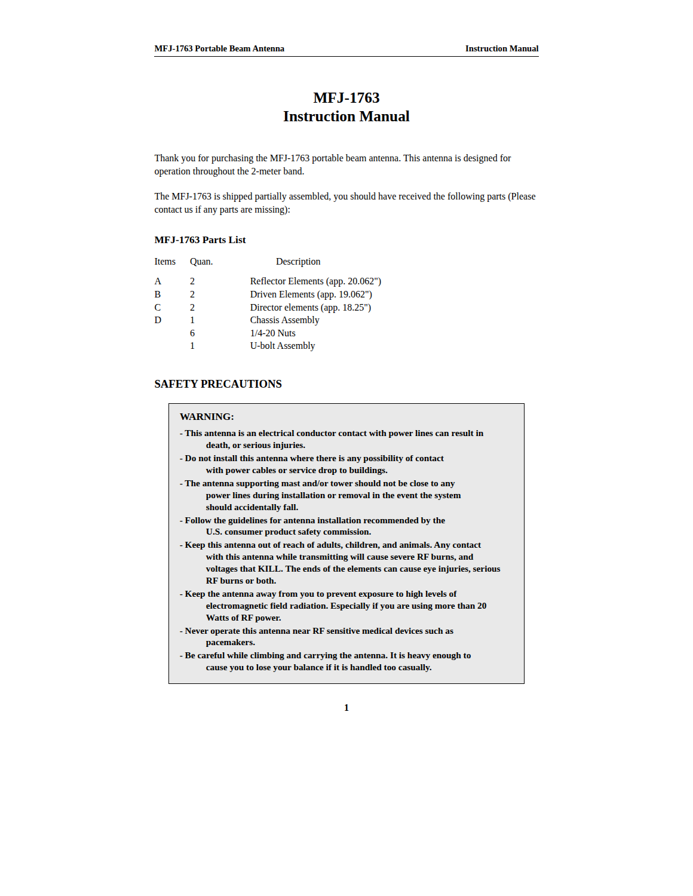MFJ-1763 Portable Beam Antenna Instruction Manual
MFJ-1763Instruction Manual
Thank you for purchasing the MFJ-1763 portable beam antenna. This antenna is designed for operation throughout the 2-meter band.
The MFJ-1763 is shipped partially assembled, you should have received the following parts (Please contact us if any parts are missing):
MFJ-1763 Parts List
| Items | Quan. | Description |
| --- | --- | --- |
| A | 2 | Reflector Elements (app. 20.062") |
| B | 2 | Driven Elements (app. 19.062") |
| C | 2 | Director elements (app. 18.25") |
| D | 1 | Chassis Assembly |
| | 6 | 1/4-20 Nuts |
| | 1 | U-bolt Assembly |
SAFETY PRECAUTIONS
WARNING:
- This antenna is an electrical conductor contact with power lines can result in death, or serious injuries.
- Do not install this antenna where there is any possibility of contact with power cables or service drop to buildings.
- The antenna supporting mast and/or tower should not be close to any power lines during installation or removal in the event the system should accidentally fall.
- Follow the guidelines for antenna installation recommended by the U.S. consumer product safety commission.
- Keep this antenna out of reach of adults, children, and animals. Any contact with this antenna while transmitting will cause severe RF burns, and voltages that KILL. The ends of the elements can cause eye injuries, serious RF burns or both.
- Keep the antenna away from you to prevent exposure to high levels of electromagnetic field radiation. Especially if you are using more than 20 Watts of RF power.
- Never operate this antenna near RF sensitive medical devices such as pacemakers.
- Be careful while climbing and carrying the antenna. It is heavy enough to cause you to lose your balance if it is handled too casually.
1